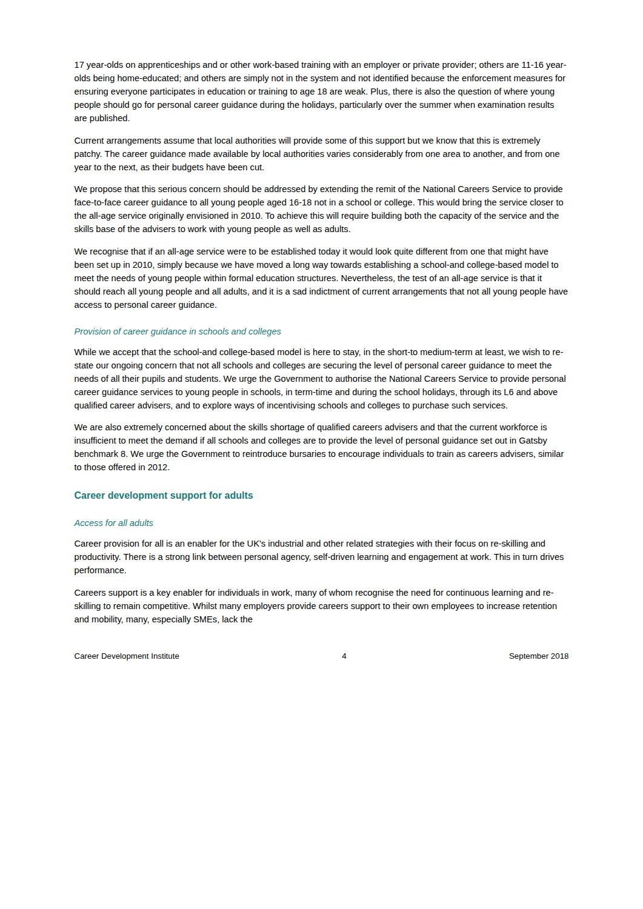17 year-olds on apprenticeships and or other work-based training with an employer or private provider; others are 11-16 year-olds being home-educated; and others are simply not in the system and not identified because the enforcement measures for ensuring everyone participates in education or training to age 18 are weak. Plus, there is also the question of where young people should go for personal career guidance during the holidays, particularly over the summer when examination results are published.
Current arrangements assume that local authorities will provide some of this support but we know that this is extremely patchy. The career guidance made available by local authorities varies considerably from one area to another, and from one year to the next, as their budgets have been cut.
We propose that this serious concern should be addressed by extending the remit of the National Careers Service to provide face-to-face career guidance to all young people aged 16-18 not in a school or college. This would bring the service closer to the all-age service originally envisioned in 2010. To achieve this will require building both the capacity of the service and the skills base of the advisers to work with young people as well as adults.
We recognise that if an all-age service were to be established today it would look quite different from one that might have been set up in 2010, simply because we have moved a long way towards establishing a school-and college-based model to meet the needs of young people within formal education structures. Nevertheless, the test of an all-age service is that it should reach all young people and all adults, and it is a sad indictment of current arrangements that not all young people have access to personal career guidance.
Provision of career guidance in schools and colleges
While we accept that the school-and college-based model is here to stay, in the short-to medium-term at least, we wish to re-state our ongoing concern that not all schools and colleges are securing the level of personal career guidance to meet the needs of all their pupils and students. We urge the Government to authorise the National Careers Service to provide personal career guidance services to young people in schools, in term-time and during the school holidays, through its L6 and above qualified career advisers, and to explore ways of incentivising schools and colleges to purchase such services.
We are also extremely concerned about the skills shortage of qualified careers advisers and that the current workforce is insufficient to meet the demand if all schools and colleges are to provide the level of personal guidance set out in Gatsby benchmark 8. We urge the Government to reintroduce bursaries to encourage individuals to train as careers advisers, similar to those offered in 2012.
Career development support for adults
Access for all adults
Career provision for all is an enabler for the UK's industrial and other related strategies with their focus on re-skilling and productivity. There is a strong link between personal agency, self-driven learning and engagement at work. This in turn drives performance.
Careers support is a key enabler for individuals in work, many of whom recognise the need for continuous learning and re-skilling to remain competitive. Whilst many employers provide careers support to their own employees to increase retention and mobility, many, especially SMEs, lack the
Career Development Institute
4
September 2018